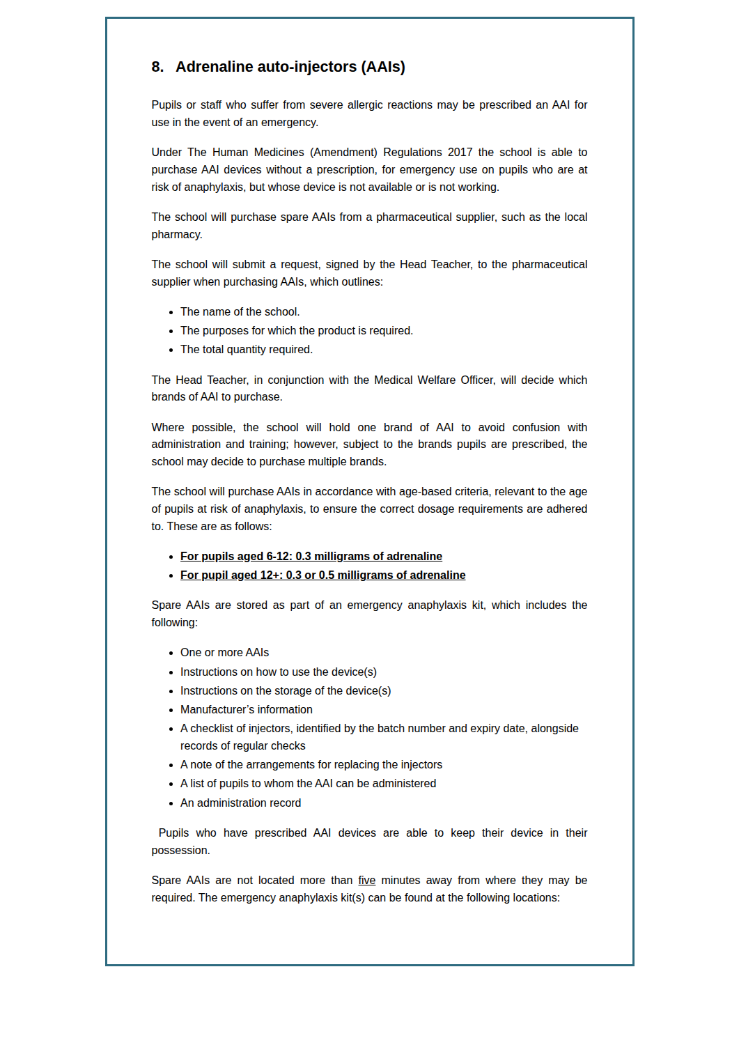8. Adrenaline auto-injectors (AAIs)
Pupils or staff who suffer from severe allergic reactions may be prescribed an AAI for use in the event of an emergency.
Under The Human Medicines (Amendment) Regulations 2017 the school is able to purchase AAI devices without a prescription, for emergency use on pupils who are at risk of anaphylaxis, but whose device is not available or is not working.
The school will purchase spare AAIs from a pharmaceutical supplier, such as the local pharmacy.
The school will submit a request, signed by the Head Teacher, to the pharmaceutical supplier when purchasing AAIs, which outlines:
The name of the school.
The purposes for which the product is required.
The total quantity required.
The Head Teacher, in conjunction with the Medical Welfare Officer, will decide which brands of AAI to purchase.
Where possible, the school will hold one brand of AAI to avoid confusion with administration and training; however, subject to the brands pupils are prescribed, the school may decide to purchase multiple brands.
The school will purchase AAIs in accordance with age-based criteria, relevant to the age of pupils at risk of anaphylaxis, to ensure the correct dosage requirements are adhered to. These are as follows:
For pupils aged 6-12: 0.3 milligrams of adrenaline
For pupil aged 12+: 0.3 or 0.5 milligrams of adrenaline
Spare AAIs are stored as part of an emergency anaphylaxis kit, which includes the following:
One or more AAIs
Instructions on how to use the device(s)
Instructions on the storage of the device(s)
Manufacturer’s information
A checklist of injectors, identified by the batch number and expiry date, alongside records of regular checks
A note of the arrangements for replacing the injectors
A list of pupils to whom the AAI can be administered
An administration record
Pupils who have prescribed AAI devices are able to keep their device in their possession.
Spare AAIs are not located more than five minutes away from where they may be required. The emergency anaphylaxis kit(s) can be found at the following locations: